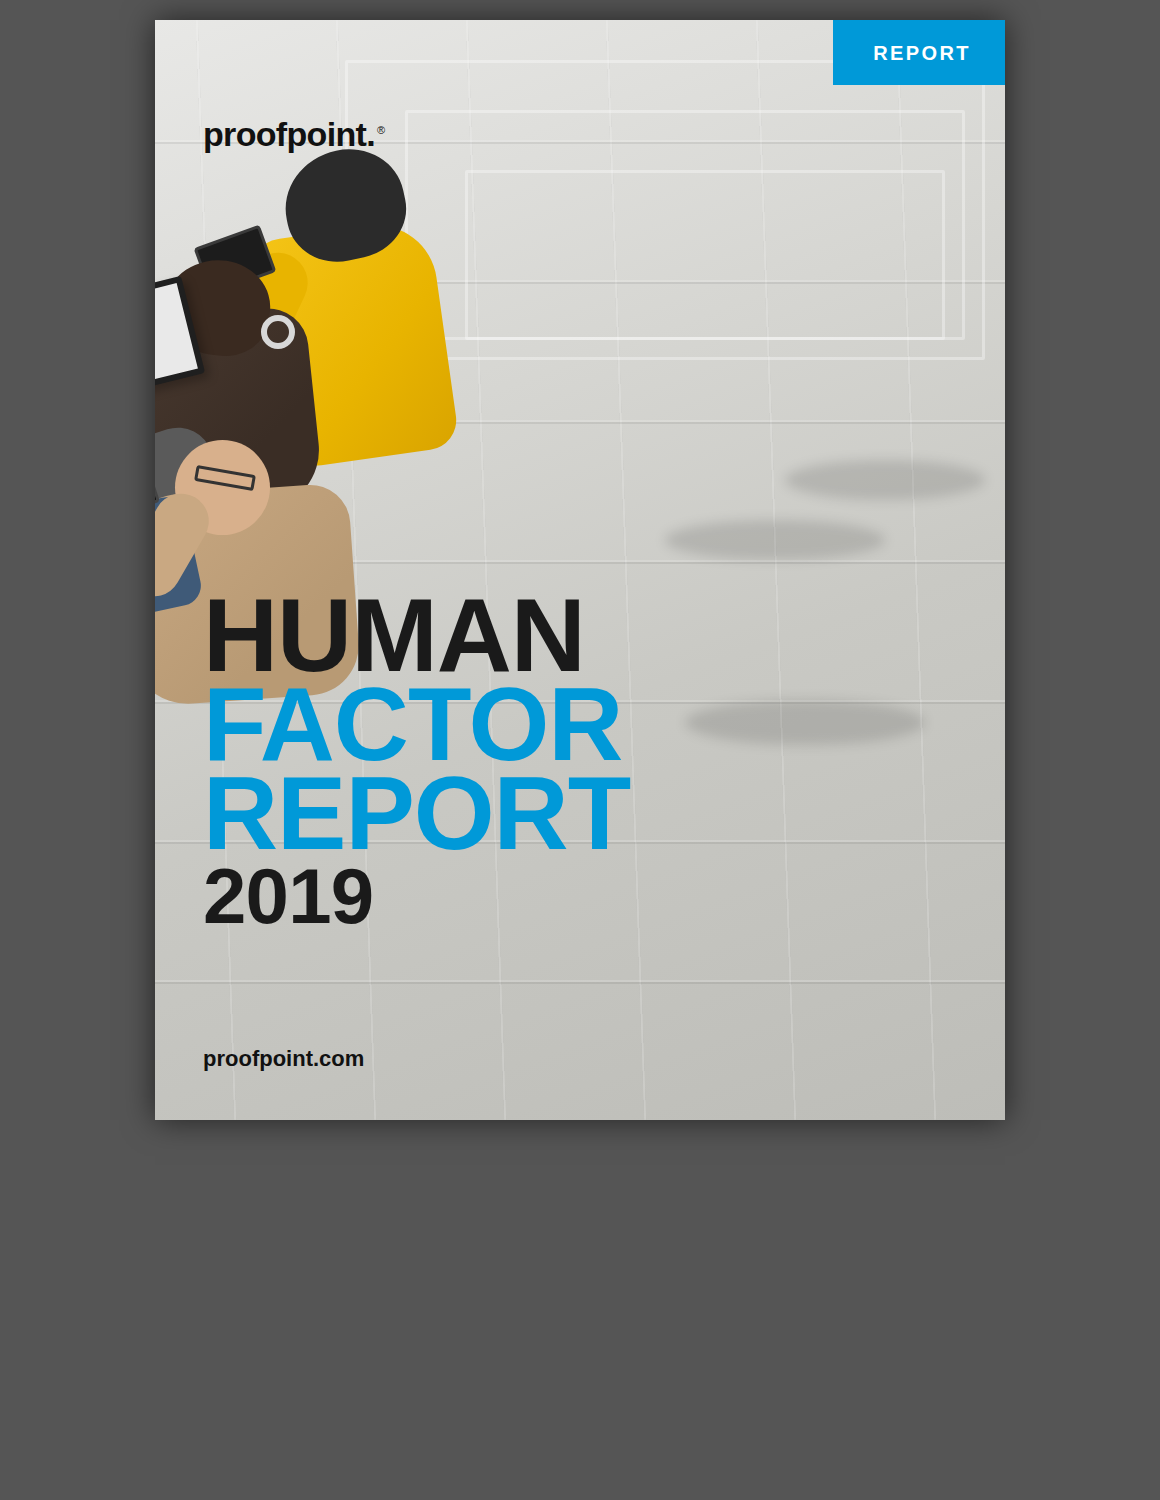REPORT
proofpoint.®
HUMAN FACTOR
REPORT
2019
proofpoint.com